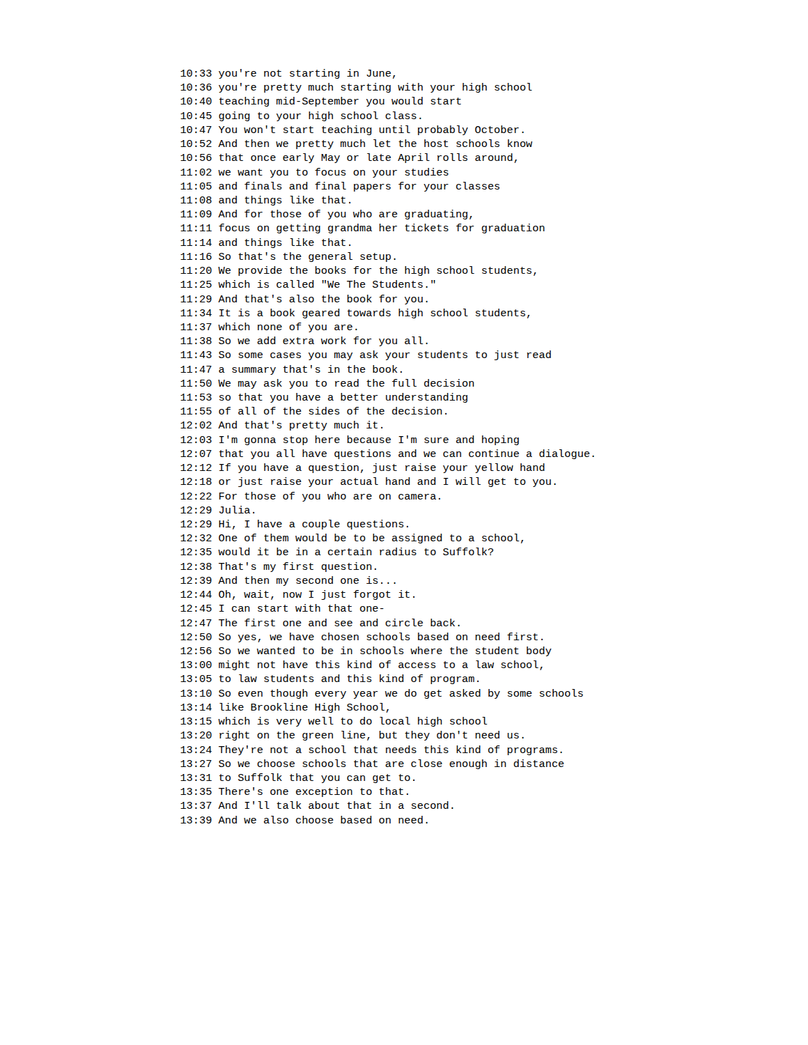10:33 you're not starting in June,
10:36 you're pretty much starting with your high school
10:40 teaching mid-September you would start
10:45 going to your high school class.
10:47 You won't start teaching until probably October.
10:52 And then we pretty much let the host schools know
10:56 that once early May or late April rolls around,
11:02 we want you to focus on your studies
11:05 and finals and final papers for your classes
11:08 and things like that.
11:09 And for those of you who are graduating,
11:11 focus on getting grandma her tickets for graduation
11:14 and things like that.
11:16 So that's the general setup.
11:20 We provide the books for the high school students,
11:25 which is called "We The Students."
11:29 And that's also the book for you.
11:34 It is a book geared towards high school students,
11:37 which none of you are.
11:38 So we add extra work for you all.
11:43 So some cases you may ask your students to just read
11:47 a summary that's in the book.
11:50 We may ask you to read the full decision
11:53 so that you have a better understanding
11:55 of all of the sides of the decision.
12:02 And that's pretty much it.
12:03 I'm gonna stop here because I'm sure and hoping
12:07 that you all have questions and we can continue a dialogue.
12:12 If you have a question, just raise your yellow hand
12:18 or just raise your actual hand and I will get to you.
12:22 For those of you who are on camera.
12:29 Julia.
12:29 Hi, I have a couple questions.
12:32 One of them would be to be assigned to a school,
12:35 would it be in a certain radius to Suffolk?
12:38 That's my first question.
12:39 And then my second one is...
12:44 Oh, wait, now I just forgot it.
12:45 I can start with that one-
12:47 The first one and see and circle back.
12:50 So yes, we have chosen schools based on need first.
12:56 So we wanted to be in schools where the student body
13:00 might not have this kind of access to a law school,
13:05 to law students and this kind of program.
13:10 So even though every year we do get asked by some schools
13:14 like Brookline High School,
13:15 which is very well to do local high school
13:20 right on the green line, but they don't need us.
13:24 They're not a school that needs this kind of programs.
13:27 So we choose schools that are close enough in distance
13:31 to Suffolk that you can get to.
13:35 There's one exception to that.
13:37 And I'll talk about that in a second.
13:39 And we also choose based on need.